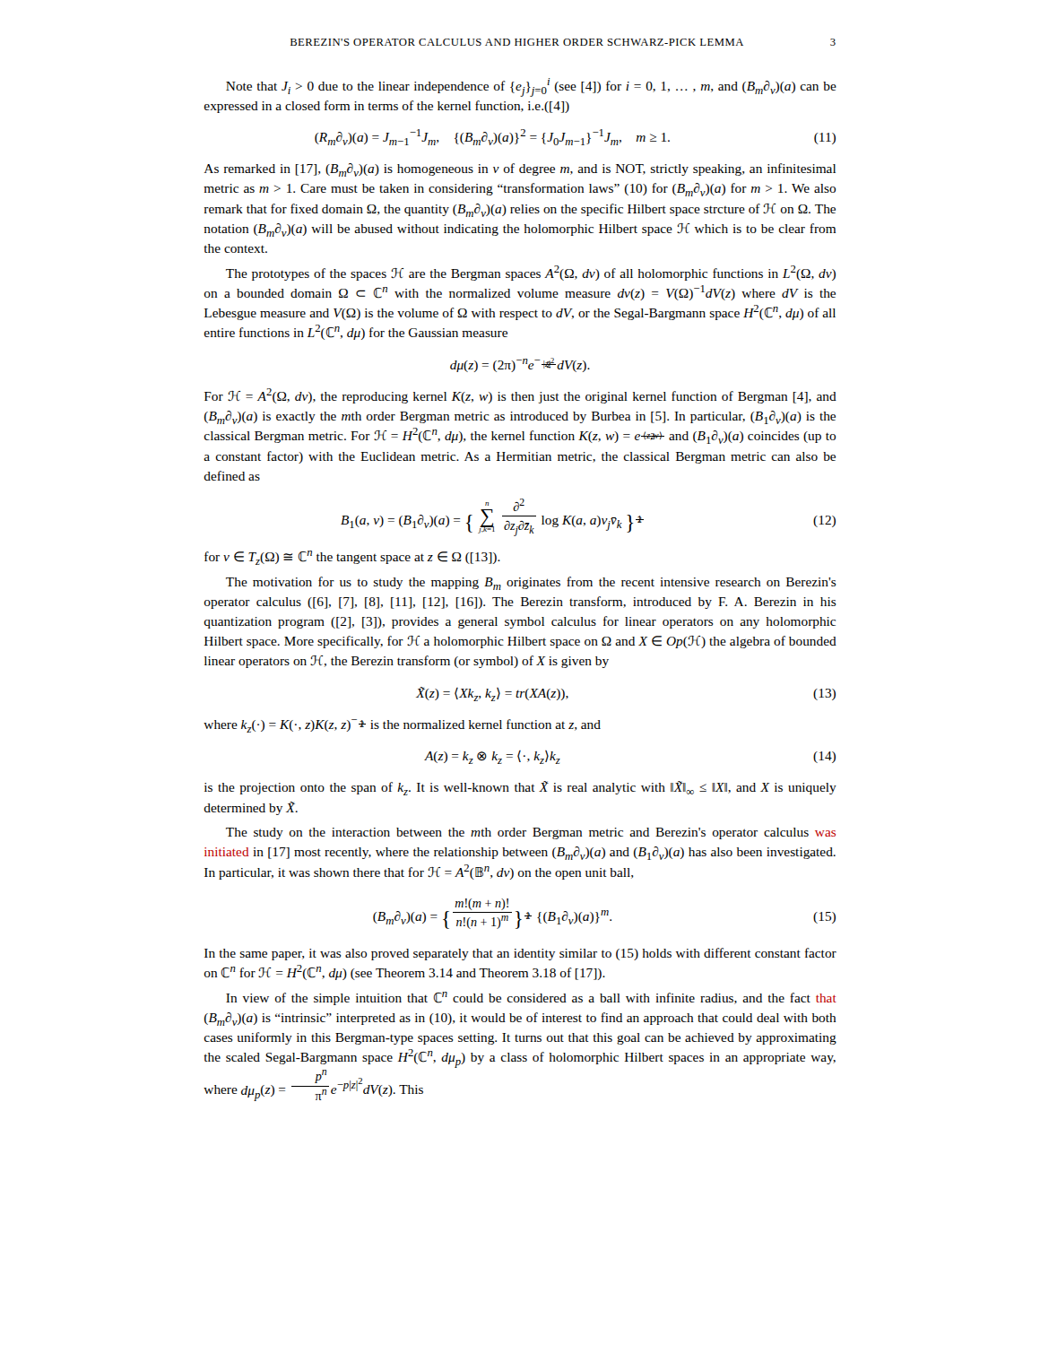BEREZIN'S OPERATOR CALCULUS AND HIGHER ORDER SCHWARZ-PICK LEMMA 3
Note that Ji > 0 due to the linear independence of {ej}j=0i (see [4]) for i = 0, 1, … , m, and (Bm∂v)(a) can be expressed in a closed form in terms of the kernel function, i.e.([4])
(Rm∂v)(a) = Jm−1−1Jm, {(Bm∂v)(a)}2 = {J0Jm−1}−1Jm, m ≥ 1.
(11)
As remarked in [17], (Bm∂v)(a) is homogeneous in v of degree m, and is NOT, strictly speaking, an infinitesimal metric as m > 1. Care must be taken in considering “transformation laws” (10) for (Bm∂v)(a) for m > 1. We also remark that for fixed domain Ω, the quantity (Bm∂v)(a) relies on the specific Hilbert space strcture of ℋ on Ω. The notation (Bm∂v)(a) will be abused without indicating the holomorphic Hilbert space ℋ which is to be clear from the context.
The prototypes of the spaces ℋ are the Bergman spaces A2(Ω, dv) of all holomorphic functions in L2(Ω, dv) on a bounded domain Ω ⊂ ℂn with the normalized volume measure dv(z) = V(Ω)−1dV(z) where dV is the Lebesgue measure and V(Ω) is the volume of Ω with respect to dV, or the Segal-Bargmann space H2(ℂn, dμ) of all entire functions in L2(ℂn, dμ) for the Gaussian measure
dμ(z) = (2π)−ne−|z|22dV(z).
For ℋ = A2(Ω, dv), the reproducing kernel K(z, w) is then just the original kernel function of Bergman [4], and (Bm∂v)(a) is exactly the mth order Bergman metric as introduced by Burbea in [5]. In particular, (B1∂v)(a) is the classical Bergman metric. For ℋ = H2(ℂn, dμ), the kernel function K(z, w) = e⟨z,w⟩2 and (B1∂v)(a) coincides (up to a constant factor) with the Euclidean metric. As a Hermitian metric, the classical Bergman metric can also be defined as
B1(a, v) = (B1∂v)(a) = { n∑j,k=1 ∂2∂zj∂z̄k log K(a, a)vj v̄k }12
(12)
for v ∈ Tz(Ω) ≅ ℂn the tangent space at z ∈ Ω ([13]).
The motivation for us to study the mapping Bm originates from the recent intensive research on Berezin's operator calculus ([6], [7], [8], [11], [12], [16]). The Berezin transform, introduced by F. A. Berezin in his quantization program ([2], [3]), provides a general symbol calculus for linear operators on any holomorphic Hilbert space. More specifically, for ℋ a holomorphic Hilbert space on Ω and X ∈ Op(ℋ) the algebra of bounded linear operators on ℋ, the Berezin transform (or symbol) of X is given by
X̃(z) = ⟨Xkz, kz⟩ = tr(XA(z)),
(13)
where kz(·) = K(·, z)K(z, z)−12 is the normalized kernel function at z, and
A(z) = kz ⊗ kz = ⟨·, kz⟩kz
(14)
is the projection onto the span of kz. It is well-known that X̃ is real analytic with ‖X̃‖∞ ≤ ‖X‖, and X is uniquely determined by X̃.
The study on the interaction between the mth order Bergman metric and Berezin's operator calculus was initiated in [17] most recently, where the relationship between (Bm∂v)(a) and (B1∂v)(a) has also been investigated. In particular, it was shown there that for ℋ = A2(𝔹n, dv) on the open unit ball,
(Bm∂v)(a) = {m!(m + n)!n!(n + 1)m}12 {(B1∂v)(a)}m.
(15)
In the same paper, it was also proved separately that an identity similar to (15) holds with different constant factor on ℂn for ℋ = H2(ℂn, dμ) (see Theorem 3.14 and Theorem 3.18 of [17]).
In view of the simple intuition that ℂn could be considered as a ball with infinite radius, and the fact that (Bm∂v)(a) is “intrinsic” interpreted as in (10), it would be of interest to find an approach that could deal with both cases uniformly in this Bergman-type spaces setting. It turns out that this goal can be achieved by approximating the scaled Segal-Bargmann space H2(ℂn, dμp) by a class of holomorphic Hilbert spaces in an appropriate way, where dμp(z) = pn πn e−p|z|2dV(z). This